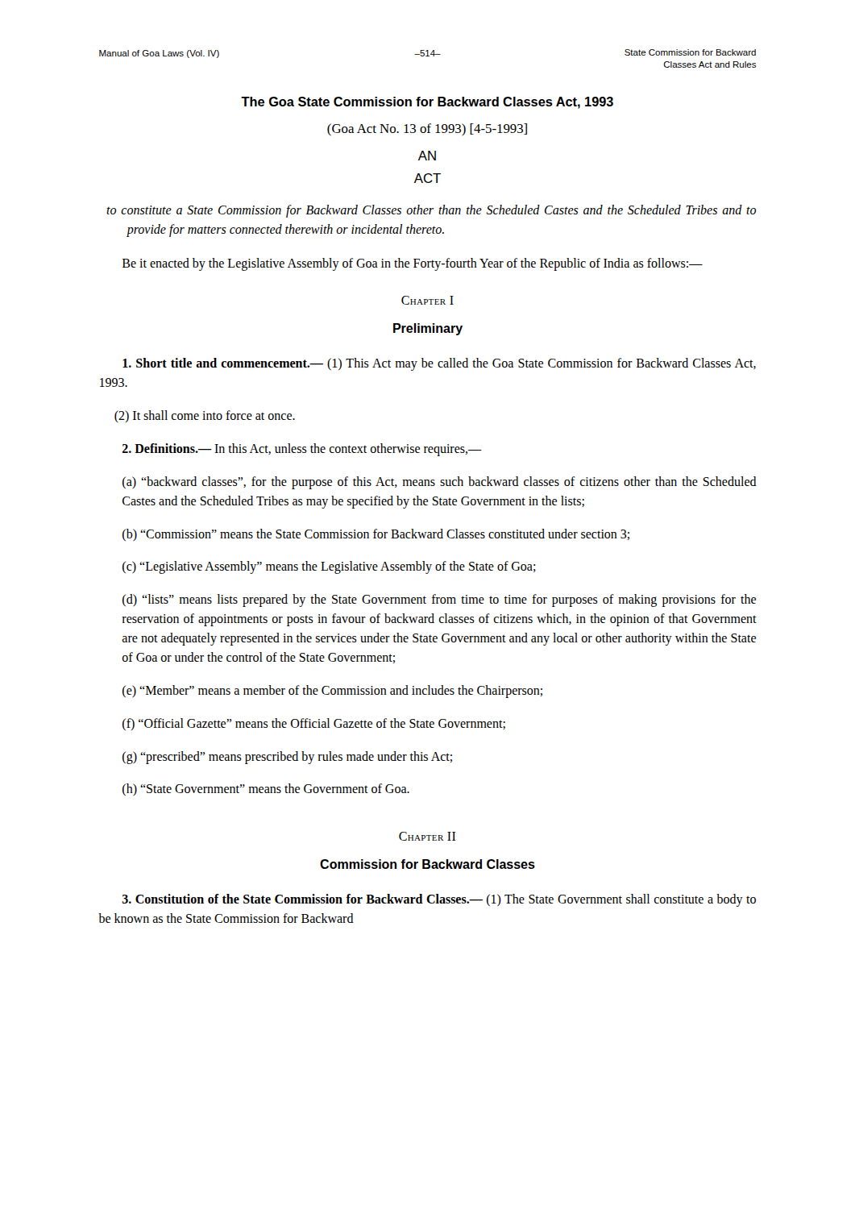Manual of Goa Laws (Vol. IV)
–514–
State Commission for Backward
Classes Act and Rules
The Goa State Commission for Backward Classes Act, 1993
(Goa Act No. 13 of 1993) [4-5-1993]
AN
ACT
to constitute a State Commission for Backward Classes other than the Scheduled Castes and the Scheduled Tribes and to provide for matters connected therewith or incidental thereto.
Be it enacted by the Legislative Assembly of Goa in the Forty-fourth Year of the Republic of India as follows:—
Chapter I
Preliminary
1. Short title and commencement.— (1) This Act may be called the Goa State Commission for Backward Classes Act, 1993.
(2) It shall come into force at once.
2. Definitions.— In this Act, unless the context otherwise requires,—
(a) “backward classes”, for the purpose of this Act, means such backward classes of citizens other than the Scheduled Castes and the Scheduled Tribes as may be specified by the State Government in the lists;
(b) “Commission” means the State Commission for Backward Classes constituted under section 3;
(c) “Legislative Assembly” means the Legislative Assembly of the State of Goa;
(d) “lists” means lists prepared by the State Government from time to time for purposes of making provisions for the reservation of appointments or posts in favour of backward classes of citizens which, in the opinion of that Government are not adequately represented in the services under the State Government and any local or other authority within the State of Goa or under the control of the State Government;
(e) “Member” means a member of the Commission and includes the Chairperson;
(f) “Official Gazette” means the Official Gazette of the State Government;
(g) “prescribed” means prescribed by rules made under this Act;
(h) “State Government” means the Government of Goa.
Chapter II
Commission for Backward Classes
3. Constitution of the State Commission for Backward Classes.— (1) The State Government shall constitute a body to be known as the State Commission for Backward